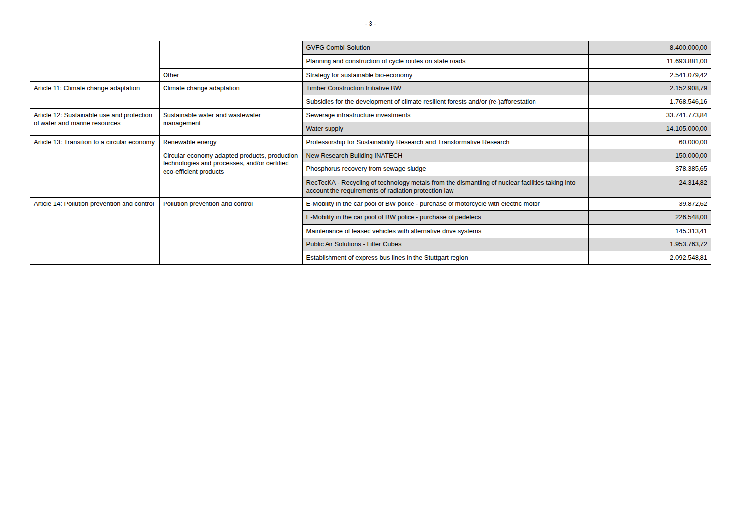- 3 -
| | | GVFG Combi-Solution | 8.400.000,00 |
| Planning and construction of cycle routes on state roads | 11.693.881,00 |
| Other | Strategy for sustainable bio-economy | 2.541.079,42 |
| Article 11: Climate change adaptation | Climate change adaptation | Timber Construction Initiative BW | 2.152.908,79 |
| Subsidies for the development of climate resilient forests and/or (re-)afforestation | 1.768.546,16 |
| Article 12: Sustainable use and protection of water and marine resources | Sustainable water and wastewater management | Sewerage infrastructure investments | 33.741.773,84 |
| Water supply | 14.105.000,00 |
| Article 13: Transition to a circular economy | Renewable energy | Professorship for Sustainability Research and Transformative Research | 60.000,00 |
| Circular economy adapted products, production technologies and processes, and/or certified eco-efficient products | New Research Building INATECH | 150.000,00 |
| Phosphorus recovery from sewage sludge | 378.385,65 |
| RecTecKA - Recycling of technology metals from the dismantling of nuclear facilities taking into account the requirements of radiation protection law | 24.314,82 |
| Article 14: Pollution prevention and control | Pollution prevention and control | E-Mobility in the car pool of BW police - purchase of motorcycle with electric motor | 39.872,62 |
| E-Mobility in the car pool of BW police - purchase of pedelecs | 226.548,00 |
| Maintenance of leased vehicles with alternative drive systems | 145.313,41 |
| Public Air Solutions - Filter Cubes | 1.953.763,72 |
| Establishment of express bus lines in the Stuttgart region | 2.092.548,81 |